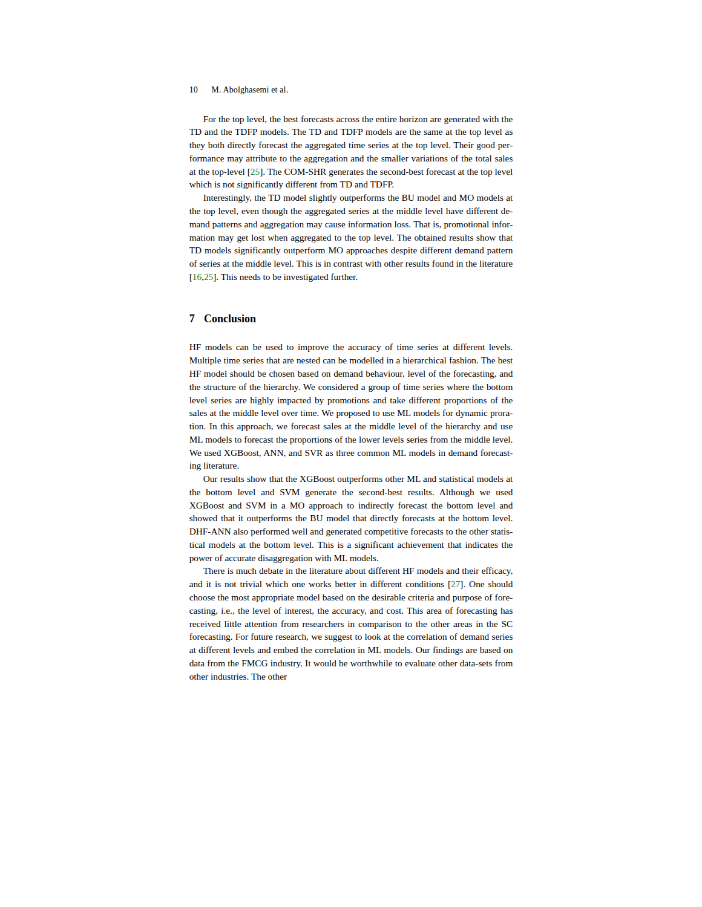10 M. Abolghasemi et al.
For the top level, the best forecasts across the entire horizon are generated with the TD and the TDFP models. The TD and TDFP models are the same at the top level as they both directly forecast the aggregated time series at the top level. Their good performance may attribute to the aggregation and the smaller variations of the total sales at the top-level [25]. The COM-SHR generates the second-best forecast at the top level which is not significantly different from TD and TDFP.
Interestingly, the TD model slightly outperforms the BU model and MO models at the top level, even though the aggregated series at the middle level have different demand patterns and aggregation may cause information loss. That is, promotional information may get lost when aggregated to the top level. The obtained results show that TD models significantly outperform MO approaches despite different demand pattern of series at the middle level. This is in contrast with other results found in the literature [16,25]. This needs to be investigated further.
7 Conclusion
HF models can be used to improve the accuracy of time series at different levels. Multiple time series that are nested can be modelled in a hierarchical fashion. The best HF model should be chosen based on demand behaviour, level of the forecasting, and the structure of the hierarchy. We considered a group of time series where the bottom level series are highly impacted by promotions and take different proportions of the sales at the middle level over time. We proposed to use ML models for dynamic proration. In this approach, we forecast sales at the middle level of the hierarchy and use ML models to forecast the proportions of the lower levels series from the middle level. We used XGBoost, ANN, and SVR as three common ML models in demand forecasting literature.
Our results show that the XGBoost outperforms other ML and statistical models at the bottom level and SVM generate the second-best results. Although we used XGBoost and SVM in a MO approach to indirectly forecast the bottom level and showed that it outperforms the BU model that directly forecasts at the bottom level. DHF-ANN also performed well and generated competitive forecasts to the other statistical models at the bottom level. This is a significant achievement that indicates the power of accurate disaggregation with ML models.
There is much debate in the literature about different HF models and their efficacy, and it is not trivial which one works better in different conditions [27]. One should choose the most appropriate model based on the desirable criteria and purpose of forecasting, i.e., the level of interest, the accuracy, and cost. This area of forecasting has received little attention from researchers in comparison to the other areas in the SC forecasting. For future research, we suggest to look at the correlation of demand series at different levels and embed the correlation in ML models. Our findings are based on data from the FMCG industry. It would be worthwhile to evaluate other data-sets from other industries. The other